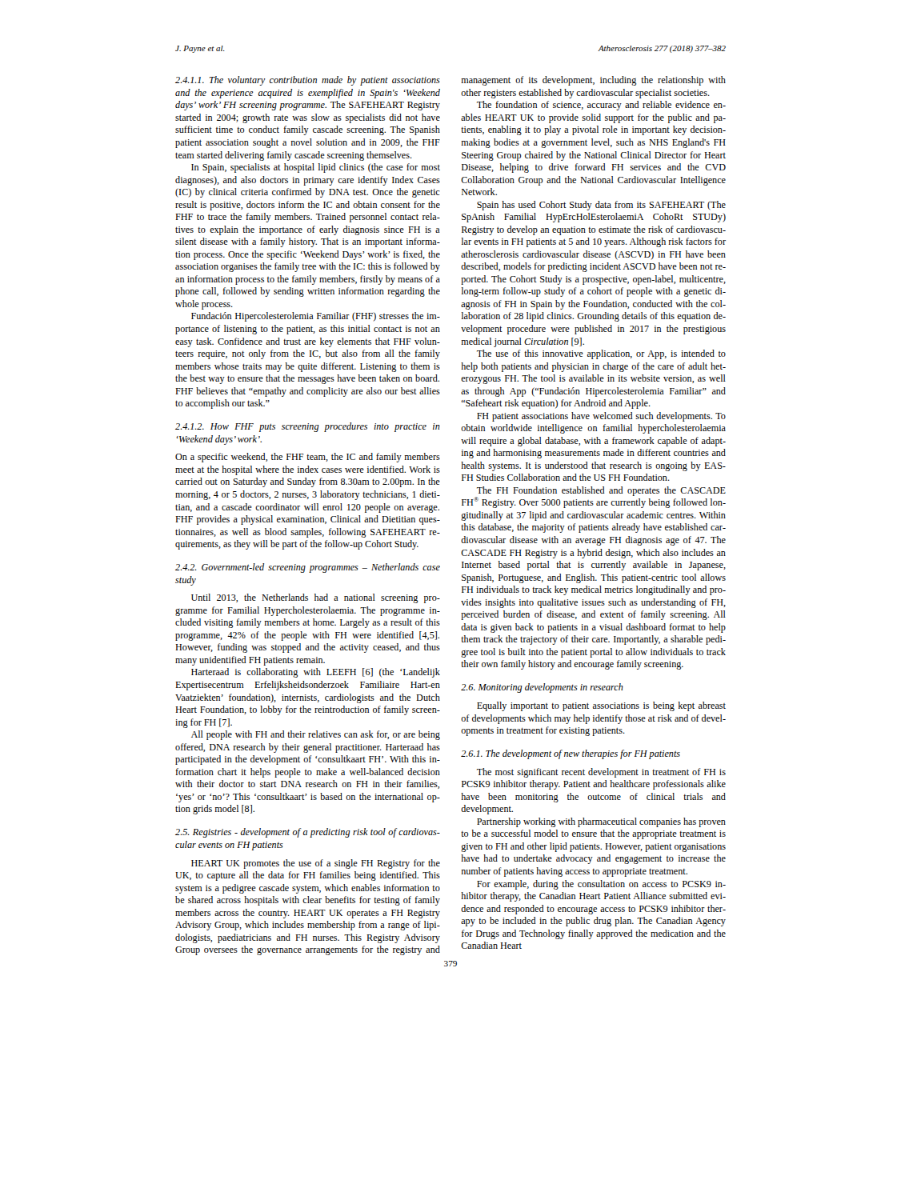J. Payne et al.
Atherosclerosis 277 (2018) 377–382
2.4.1.1. The voluntary contribution made by patient associations and the experience acquired is exemplified in Spain's ‘Weekend days’ work’ FH screening programme. The SAFEHEART Registry started in 2004; growth rate was slow as specialists did not have sufficient time to conduct family cascade screening. The Spanish patient association sought a novel solution and in 2009, the FHF team started delivering family cascade screening themselves.
In Spain, specialists at hospital lipid clinics (the case for most diagnoses), and also doctors in primary care identify Index Cases (IC) by clinical criteria confirmed by DNA test. Once the genetic result is positive, doctors inform the IC and obtain consent for the FHF to trace the family members. Trained personnel contact relatives to explain the importance of early diagnosis since FH is a silent disease with a family history. That is an important information process. Once the specific ‘Weekend Days’ work’ is fixed, the association organises the family tree with the IC: this is followed by an information process to the family members, firstly by means of a phone call, followed by sending written information regarding the whole process.
Fundación Hipercolesterolemia Familiar (FHF) stresses the importance of listening to the patient, as this initial contact is not an easy task. Confidence and trust are key elements that FHF volunteers require, not only from the IC, but also from all the family members whose traits may be quite different. Listening to them is the best way to ensure that the messages have been taken on board. FHF believes that “empathy and complicity are also our best allies to accomplish our task.”
2.4.1.2. How FHF puts screening procedures into practice in ‘Weekend days’ work’.
On a specific weekend, the FHF team, the IC and family members meet at the hospital where the index cases were identified. Work is carried out on Saturday and Sunday from 8.30am to 2.00pm. In the morning, 4 or 5 doctors, 2 nurses, 3 laboratory technicians, 1 dietitian, and a cascade coordinator will enrol 120 people on average. FHF provides a physical examination, Clinical and Dietitian questionnaires, as well as blood samples, following SAFEHEART requirements, as they will be part of the follow-up Cohort Study.
2.4.2. Government-led screening programmes – Netherlands case study
Until 2013, the Netherlands had a national screening programme for Familial Hypercholesterolaemia. The programme included visiting family members at home. Largely as a result of this programme, 42% of the people with FH were identified [4,5]. However, funding was stopped and the activity ceased, and thus many unidentified FH patients remain.
Harteraad is collaborating with LEEFH [6] (the ‘Landelijk Expertisecentrum Erfelijksheidsonderzoek Familiaire Hart-en Vaatziekten’ foundation), internists, cardiologists and the Dutch Heart Foundation, to lobby for the reintroduction of family screening for FH [7].
All people with FH and their relatives can ask for, or are being offered, DNA research by their general practitioner. Harteraad has participated in the development of ‘consultkaart FH’. With this information chart it helps people to make a well-balanced decision with their doctor to start DNA research on FH in their families, ‘yes’ or ‘no’? This ‘consultkaart’ is based on the international option grids model [8].
2.5. Registries - development of a predicting risk tool of cardiovascular events on FH patients
HEART UK promotes the use of a single FH Registry for the UK, to capture all the data for FH families being identified. This system is a pedigree cascade system, which enables information to be shared across hospitals with clear benefits for testing of family members across the country. HEART UK operates a FH Registry Advisory Group, which includes membership from a range of lipidologists, paediatricians and FH nurses. This Registry Advisory Group oversees the governance arrangements for the registry and management of its development, including the relationship with other registers established by cardiovascular specialist societies.
The foundation of science, accuracy and reliable evidence enables HEART UK to provide solid support for the public and patients, enabling it to play a pivotal role in important key decision-making bodies at a government level, such as NHS England's FH Steering Group chaired by the National Clinical Director for Heart Disease, helping to drive forward FH services and the CVD Collaboration Group and the National Cardiovascular Intelligence Network.
Spain has used Cohort Study data from its SAFEHEART (The SpAnish Familial HypErcHolEsterolaemiA CohoRt STUDy) Registry to develop an equation to estimate the risk of cardiovascular events in FH patients at 5 and 10 years. Although risk factors for atherosclerosis cardiovascular disease (ASCVD) in FH have been described, models for predicting incident ASCVD have been not reported. The Cohort Study is a prospective, open-label, multicentre, long-term follow-up study of a cohort of people with a genetic diagnosis of FH in Spain by the Foundation, conducted with the collaboration of 28 lipid clinics. Grounding details of this equation development procedure were published in 2017 in the prestigious medical journal Circulation [9].
The use of this innovative application, or App, is intended to help both patients and physician in charge of the care of adult heterozygous FH. The tool is available in its website version, as well as through App (“Fundación Hipercolesterolemia Familiar” and “Safeheart risk equation) for Android and Apple.
FH patient associations have welcomed such developments. To obtain worldwide intelligence on familial hypercholesterolaemia will require a global database, with a framework capable of adapting and harmonising measurements made in different countries and health systems. It is understood that research is ongoing by EAS-FH Studies Collaboration and the US FH Foundation.
The FH Foundation established and operates the CASCADE FH® Registry. Over 5000 patients are currently being followed longitudinally at 37 lipid and cardiovascular academic centres. Within this database, the majority of patients already have established cardiovascular disease with an average FH diagnosis age of 47. The CASCADE FH Registry is a hybrid design, which also includes an Internet based portal that is currently available in Japanese, Spanish, Portuguese, and English. This patient-centric tool allows FH individuals to track key medical metrics longitudinally and provides insights into qualitative issues such as understanding of FH, perceived burden of disease, and extent of family screening. All data is given back to patients in a visual dashboard format to help them track the trajectory of their care. Importantly, a sharable pedigree tool is built into the patient portal to allow individuals to track their own family history and encourage family screening.
2.6. Monitoring developments in research
Equally important to patient associations is being kept abreast of developments which may help identify those at risk and of developments in treatment for existing patients.
2.6.1. The development of new therapies for FH patients
The most significant recent development in treatment of FH is PCSK9 inhibitor therapy. Patient and healthcare professionals alike have been monitoring the outcome of clinical trials and development.
Partnership working with pharmaceutical companies has proven to be a successful model to ensure that the appropriate treatment is given to FH and other lipid patients. However, patient organisations have had to undertake advocacy and engagement to increase the number of patients having access to appropriate treatment.
For example, during the consultation on access to PCSK9 inhibitor therapy, the Canadian Heart Patient Alliance submitted evidence and responded to encourage access to PCSK9 inhibitor therapy to be included in the public drug plan. The Canadian Agency for Drugs and Technology finally approved the medication and the Canadian Heart
379